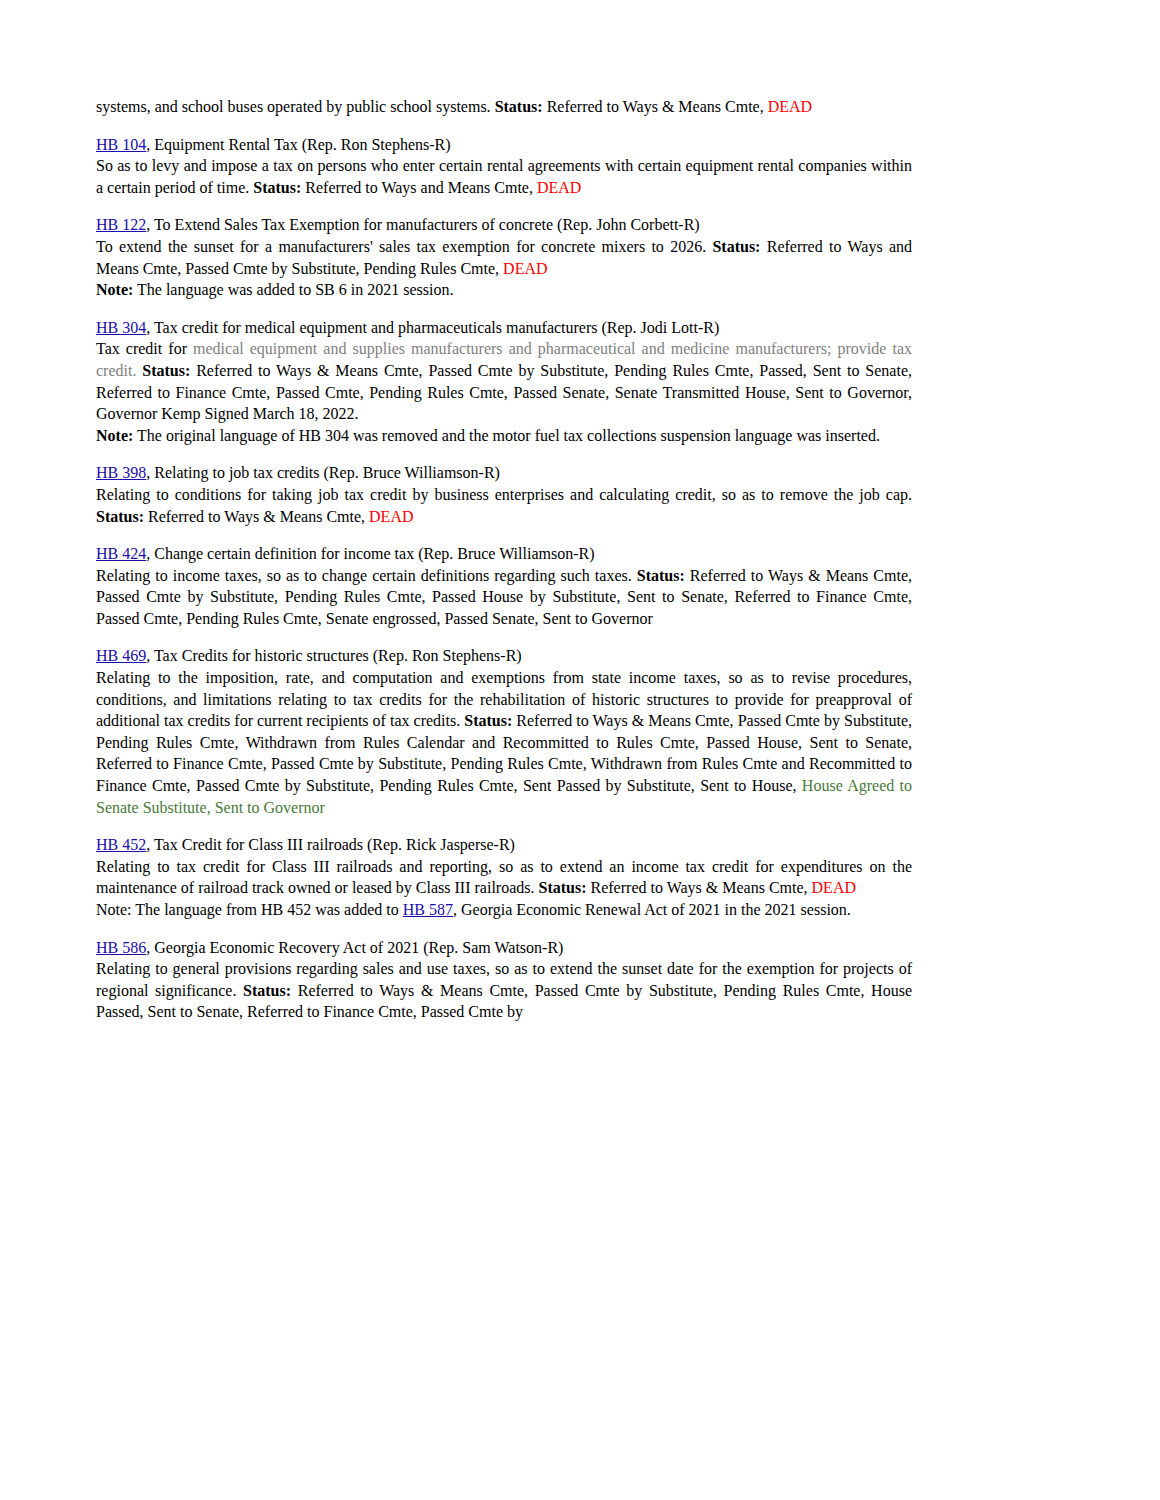systems, and school buses operated by public school systems. Status: Referred to Ways & Means Cmte, DEAD
HB 104, Equipment Rental Tax (Rep. Ron Stephens-R)
So as to levy and impose a tax on persons who enter certain rental agreements with certain equipment rental companies within a certain period of time. Status: Referred to Ways and Means Cmte, DEAD
HB 122, To Extend Sales Tax Exemption for manufacturers of concrete (Rep. John Corbett-R)
To extend the sunset for a manufacturers' sales tax exemption for concrete mixers to 2026. Status: Referred to Ways and Means Cmte, Passed Cmte by Substitute, Pending Rules Cmte, DEAD
Note: The language was added to SB 6 in 2021 session.
HB 304, Tax credit for medical equipment and pharmaceuticals manufacturers (Rep. Jodi Lott-R)
Tax credit for medical equipment and supplies manufacturers and pharmaceutical and medicine manufacturers; provide tax credit. Status: Referred to Ways & Means Cmte, Passed Cmte by Substitute, Pending Rules Cmte, Passed, Sent to Senate, Referred to Finance Cmte, Passed Cmte, Pending Rules Cmte, Passed Senate, Senate Transmitted House, Sent to Governor, Governor Kemp Signed March 18, 2022.
Note: The original language of HB 304 was removed and the motor fuel tax collections suspension language was inserted.
HB 398, Relating to job tax credits (Rep. Bruce Williamson-R)
Relating to conditions for taking job tax credit by business enterprises and calculating credit, so as to remove the job cap. Status: Referred to Ways & Means Cmte, DEAD
HB 424, Change certain definition for income tax (Rep. Bruce Williamson-R)
Relating to income taxes, so as to change certain definitions regarding such taxes. Status: Referred to Ways & Means Cmte, Passed Cmte by Substitute, Pending Rules Cmte, Passed House by Substitute, Sent to Senate, Referred to Finance Cmte, Passed Cmte, Pending Rules Cmte, Senate engrossed, Passed Senate, Sent to Governor
HB 469, Tax Credits for historic structures (Rep. Ron Stephens-R)
Relating to the imposition, rate, and computation and exemptions from state income taxes, so as to revise procedures, conditions, and limitations relating to tax credits for the rehabilitation of historic structures to provide for preapproval of additional tax credits for current recipients of tax credits. Status: Referred to Ways & Means Cmte, Passed Cmte by Substitute, Pending Rules Cmte, Withdrawn from Rules Calendar and Recommitted to Rules Cmte, Passed House, Sent to Senate, Referred to Finance Cmte, Passed Cmte by Substitute, Pending Rules Cmte, Withdrawn from Rules Cmte and Recommitted to Finance Cmte, Passed Cmte by Substitute, Pending Rules Cmte, Sent Passed by Substitute, Sent to House, House Agreed to Senate Substitute, Sent to Governor
HB 452, Tax Credit for Class III railroads (Rep. Rick Jasperse-R)
Relating to tax credit for Class III railroads and reporting, so as to extend an income tax credit for expenditures on the maintenance of railroad track owned or leased by Class III railroads. Status: Referred to Ways & Means Cmte, DEAD
Note: The language from HB 452 was added to HB 587, Georgia Economic Renewal Act of 2021 in the 2021 session.
HB 586, Georgia Economic Recovery Act of 2021 (Rep. Sam Watson-R)
Relating to general provisions regarding sales and use taxes, so as to extend the sunset date for the exemption for projects of regional significance. Status: Referred to Ways & Means Cmte, Passed Cmte by Substitute, Pending Rules Cmte, House Passed, Sent to Senate, Referred to Finance Cmte, Passed Cmte by